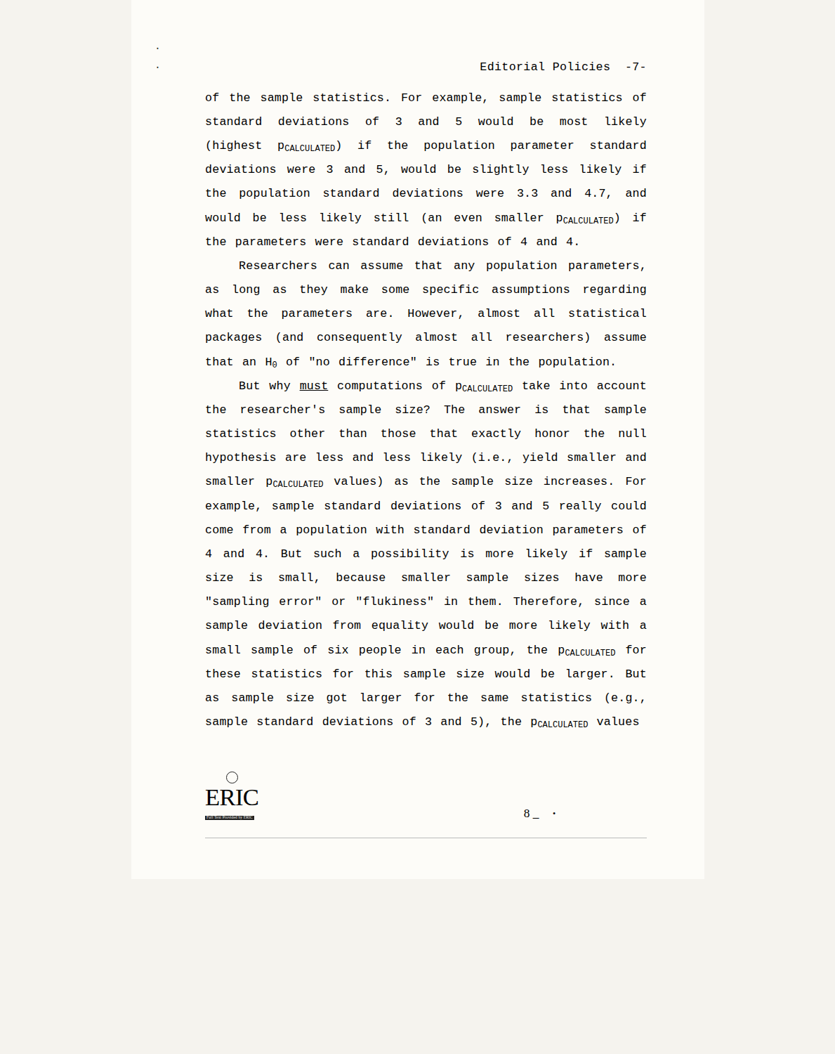.
.
Editorial Policies -7-
of the sample statistics. For example, sample statistics of standard deviations of 3 and 5 would be most likely (highest pCALCULATED) if the population parameter standard deviations were 3 and 5, would be slightly less likely if the population standard deviations were 3.3 and 4.7, and would be less likely still (an even smaller pCALCULATED) if the parameters were standard deviations of 4 and 4.
Researchers can assume that any population parameters, as long as they make some specific assumptions regarding what the parameters are. However, almost all statistical packages (and consequently almost all researchers) assume that an H0 of "no difference" is true in the population.
But why must computations of pCALCULATED take into account the researcher's sample size? The answer is that sample statistics other than those that exactly honor the null hypothesis are less and less likely (i.e., yield smaller and smaller pCALCULATED values) as the sample size increases. For example, sample standard deviations of 3 and 5 really could come from a population with standard deviation parameters of 4 and 4. But such a possibility is more likely if sample size is small, because smaller sample sizes have more "sampling error" or "flukiness" in them. Therefore, since a sample deviation from equality would be more likely with a small sample of six people in each group, the pCALCULATED for these statistics for this sample size would be larger. But as sample size got larger for the same statistics (e.g., sample standard deviations of 3 and 5), the pCALCULATED values
ERIC
Full Text Provided by ERIC
• 8 _